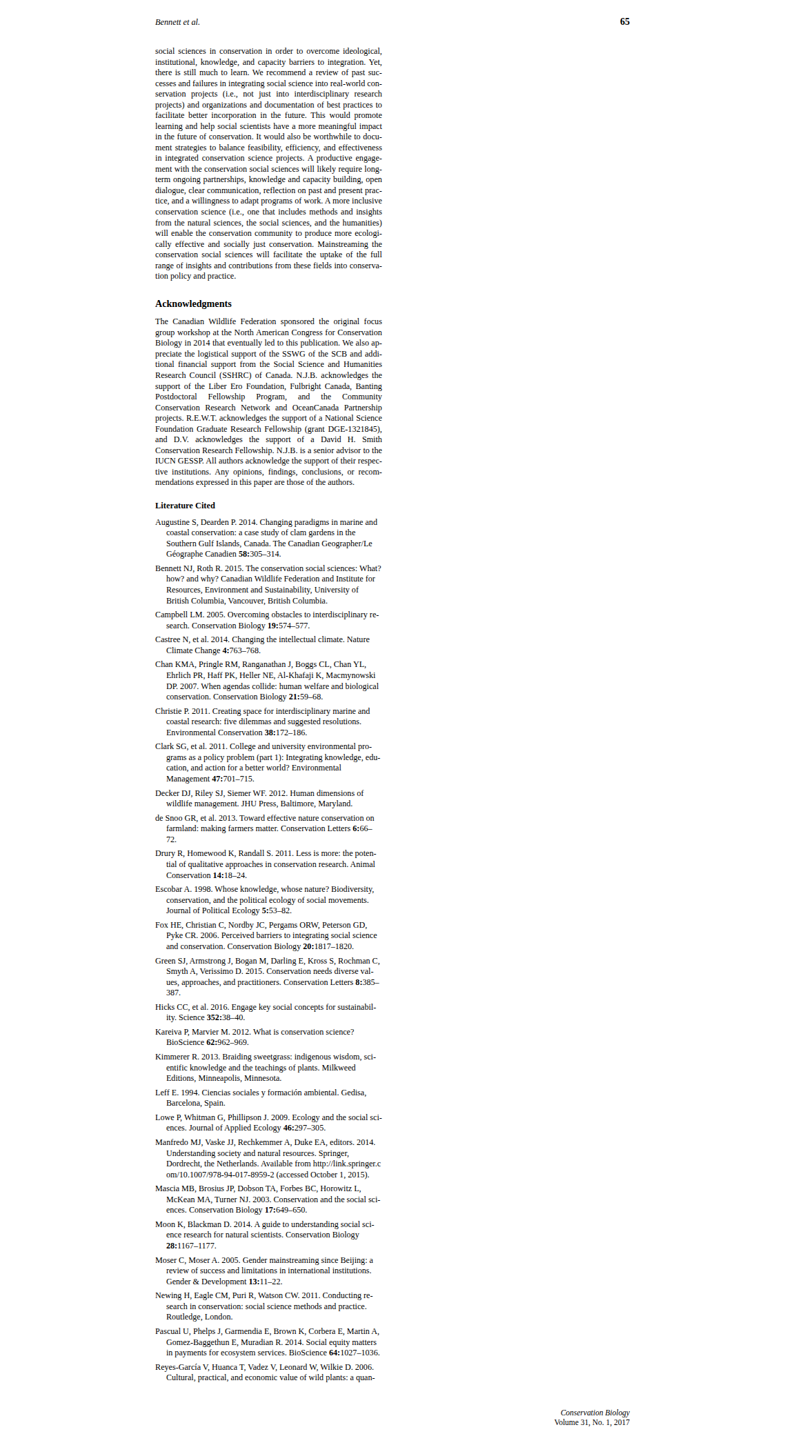Bennett et al.
65
social sciences in conservation in order to overcome ideological, institutional, knowledge, and capacity barriers to integration. Yet, there is still much to learn. We recommend a review of past successes and failures in integrating social science into real-world conservation projects (i.e., not just into interdisciplinary research projects) and organizations and documentation of best practices to facilitate better incorporation in the future. This would promote learning and help social scientists have a more meaningful impact in the future of conservation. It would also be worthwhile to document strategies to balance feasibility, efficiency, and effectiveness in integrated conservation science projects. A productive engagement with the conservation social sciences will likely require long-term ongoing partnerships, knowledge and capacity building, open dialogue, clear communication, reflection on past and present practice, and a willingness to adapt programs of work. A more inclusive conservation science (i.e., one that includes methods and insights from the natural sciences, the social sciences, and the humanities) will enable the conservation community to produce more ecologically effective and socially just conservation. Mainstreaming the conservation social sciences will facilitate the uptake of the full range of insights and contributions from these fields into conservation policy and practice.
Acknowledgments
The Canadian Wildlife Federation sponsored the original focus group workshop at the North American Congress for Conservation Biology in 2014 that eventually led to this publication. We also appreciate the logistical support of the SSWG of the SCB and additional financial support from the Social Science and Humanities Research Council (SSHRC) of Canada. N.J.B. acknowledges the support of the Liber Ero Foundation, Fulbright Canada, Banting Postdoctoral Fellowship Program, and the Community Conservation Research Network and OceanCanada Partnership projects. R.E.W.T. acknowledges the support of a National Science Foundation Graduate Research Fellowship (grant DGE-1321845), and D.V. acknowledges the support of a David H. Smith Conservation Research Fellowship. N.J.B. is a senior advisor to the IUCN GESSP. All authors acknowledge the support of their respective institutions. Any opinions, findings, conclusions, or recommendations expressed in this paper are those of the authors.
Literature Cited
Augustine S, Dearden P. 2014. Changing paradigms in marine and coastal conservation: a case study of clam gardens in the Southern Gulf Islands, Canada. The Canadian Geographer/Le Géographe Canadien 58: 305–314.
Bennett NJ, Roth R. 2015. The conservation social sciences: What? how? and why? Canadian Wildlife Federation and Institute for Resources, Environment and Sustainability, University of British Columbia, Vancouver, British Columbia.
Campbell LM. 2005. Overcoming obstacles to interdisciplinary research. Conservation Biology 19: 574–577.
Castree N, et al. 2014. Changing the intellectual climate. Nature Climate Change 4: 763–768.
Chan KMA, Pringle RM, Ranganathan J, Boggs CL, Chan YL, Ehrlich PR, Haff PK, Heller NE, Al-Khafaji K, Macmynowski DP. 2007. When agendas collide: human welfare and biological conservation. Conservation Biology 21: 59–68.
Christie P. 2011. Creating space for interdisciplinary marine and coastal research: five dilemmas and suggested resolutions. Environmental Conservation 38: 172–186.
Clark SG, et al. 2011. College and university environmental programs as a policy problem (part 1): Integrating knowledge, education, and action for a better world? Environmental Management 47: 701–715.
Decker DJ, Riley SJ, Siemer WF. 2012. Human dimensions of wildlife management. JHU Press, Baltimore, Maryland.
de Snoo GR, et al. 2013. Toward effective nature conservation on farmland: making farmers matter. Conservation Letters 6: 66–72.
Drury R, Homewood K, Randall S. 2011. Less is more: the potential of qualitative approaches in conservation research. Animal Conservation 14: 18–24.
Escobar A. 1998. Whose knowledge, whose nature? Biodiversity, conservation, and the political ecology of social movements. Journal of Political Ecology 5: 53–82.
Fox HE, Christian C, Nordby JC, Pergams ORW, Peterson GD, Pyke CR. 2006. Perceived barriers to integrating social science and conservation. Conservation Biology 20: 1817–1820.
Green SJ, Armstrong J, Bogan M, Darling E, Kross S, Rochman C, Smyth A, Verissimo D. 2015. Conservation needs diverse values, approaches, and practitioners. Conservation Letters 8: 385–387.
Hicks CC, et al. 2016. Engage key social concepts for sustainability. Science 352: 38–40.
Kareiva P, Marvier M. 2012. What is conservation science? BioScience 62: 962–969.
Kimmerer R. 2013. Braiding sweetgrass: indigenous wisdom, scientific knowledge and the teachings of plants. Milkweed Editions, Minneapolis, Minnesota.
Leff E. 1994. Ciencias sociales y formación ambiental. Gedisa, Barcelona, Spain.
Lowe P, Whitman G, Phillipson J. 2009. Ecology and the social sciences. Journal of Applied Ecology 46: 297–305.
Manfredo MJ, Vaske JJ, Rechkemmer A, Duke EA, editors. 2014. Understanding society and natural resources. Springer, Dordrecht, the Netherlands. Available from http://link.springer.com/10.1007/978-94-017-8959-2 (accessed October 1, 2015).
Mascia MB, Brosius JP, Dobson TA, Forbes BC, Horowitz L, McKean MA, Turner NJ. 2003. Conservation and the social sciences. Conservation Biology 17: 649–650.
Moon K, Blackman D. 2014. A guide to understanding social science research for natural scientists. Conservation Biology 28: 1167–1177.
Moser C, Moser A. 2005. Gender mainstreaming since Beijing: a review of success and limitations in international institutions. Gender & Development 13: 11–22.
Newing H, Eagle CM, Puri R, Watson CW. 2011. Conducting research in conservation: social science methods and practice. Routledge, London.
Pascual U, Phelps J, Garmendia E, Brown K, Corbera E, Martin A, Gomez-Baggethun E, Muradian R. 2014. Social equity matters in payments for ecosystem services. BioScience 64: 1027–1036.
Reyes-García V, Huanca T, Vadez V, Leonard W, Wilkie D. 2006. Cultural, practical, and economic value of wild plants: a quan-
Conservation Biology
Volume 31, No. 1, 2017